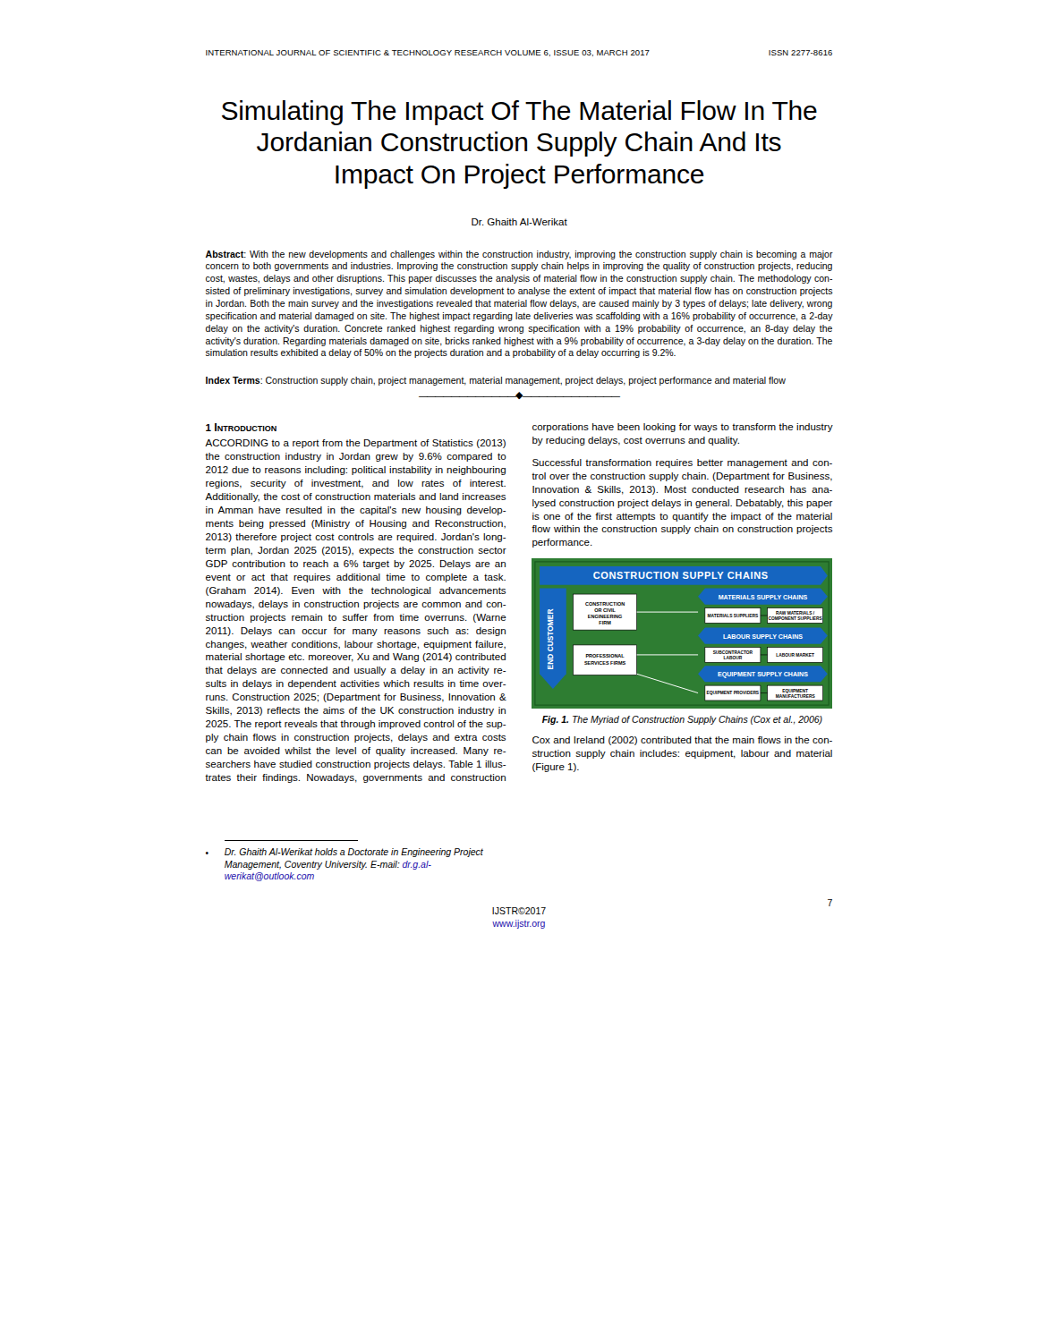INTERNATIONAL JOURNAL OF SCIENTIFIC & TECHNOLOGY RESEARCH VOLUME 6, ISSUE 03, MARCH 2017
ISSN 2277-8616
Simulating The Impact Of The Material Flow In The Jordanian Construction Supply Chain And Its Impact On Project Performance
Dr. Ghaith Al-Werikat
Abstract: With the new developments and challenges within the construction industry, improving the construction supply chain is becoming a major concern to both governments and industries. Improving the construction supply chain helps in improving the quality of construction projects, reducing cost, wastes, delays and other disruptions. This paper discusses the analysis of material flow in the construction supply chain. The methodology consisted of preliminary investigations, survey and simulation development to analyse the extent of impact that material flow has on construction projects in Jordan. Both the main survey and the investigations revealed that material flow delays, are caused mainly by 3 types of delays; late delivery, wrong specification and material damaged on site. The highest impact regarding late deliveries was scaffolding with a 16% probability of occurrence, a 2-day delay on the activity's duration. Concrete ranked highest regarding wrong specification with a 19% probability of occurrence, an 8-day delay the activity's duration. Regarding materials damaged on site, bricks ranked highest with a 9% probability of occurrence, a 3-day delay on the duration. The simulation results exhibited a delay of 50% on the projects duration and a probability of a delay occurring is 9.2%.
Index Terms: Construction supply chain, project management, material management, project delays, project performance and material flow
————————————◆————————————
1 Introduction
ACCORDING to a report from the Department of Statistics (2013) the construction industry in Jordan grew by 9.6% compared to 2012 due to reasons including: political instability in neighbouring regions, security of investment, and low rates of interest. Additionally, the cost of construction materials and land increases in Amman have resulted in the capital's new housing developments being pressed (Ministry of Housing and Reconstruction, 2013) therefore project cost controls are required. Jordan's long-term plan, Jordan 2025 (2015), expects the construction sector GDP contribution to reach a 6% target by 2025. Delays are an event or act that requires additional time to complete a task. (Graham 2014). Even with the technological advancements nowadays, delays in construction projects are common and construction projects remain to suffer from time overruns. (Warne 2011). Delays can occur for many reasons such as: design changes, weather conditions, labour shortage, equipment failure, material shortage etc. moreover, Xu and Wang (2014) contributed that delays are connected and usually a delay in an activity results in delays in dependent activities which results in time overruns. Construction 2025; (Department for Business, Innovation & Skills, 2013) reflects the aims of the UK construction industry in 2025. The report reveals that through improved control of the supply chain flows in construction projects, delays and extra costs can be avoided whilst the level of quality increased. Many researchers have studied construction projects delays. Table 1 illustrates their findings. Nowadays, governments and construction corporations have been looking for ways to transform the industry by reducing delays, cost overruns and quality.
Successful transformation requires better management and control over the construction supply chain. (Department for Business, Innovation & Skills, 2013). Most conducted research has analysed construction project delays in general. Debatably, this paper is one of the first attempts to quantify the impact of the material flow within the construction supply chain on construction projects performance.
CONSTRUCTION SUPPLY CHAINS END CUSTOMER MATERIALS SUPPLY CHAINS LABOUR SUPPLY CHAINS EQUIPMENT SUPPLY CHAINS CONSTRUCTION OR CIVIL ENGINEERING FIRM PROFESSIONAL SERVICES FIRMS MATERIALS SUPPLIERS RAW MATERIALS / COMPONENT SUPPLIERS SUBCONTRACTOR LABOUR LABOUR MARKET EQUIPMENT PROVIDERS EQUIPMENT MANUFACTURERS
Fig. 1. The Myriad of Construction Supply Chains (Cox et al., 2006)
Cox and Ireland (2002) contributed that the main flows in the construction supply chain includes: equipment, labour and material (Figure 1).
•
Dr. Ghaith Al-Werikat holds a Doctorate in Engineering Project Management, Coventry University. E-mail: dr.g.al-werikat@outlook.com
7
IJSTR©2017
www.ijstr.org